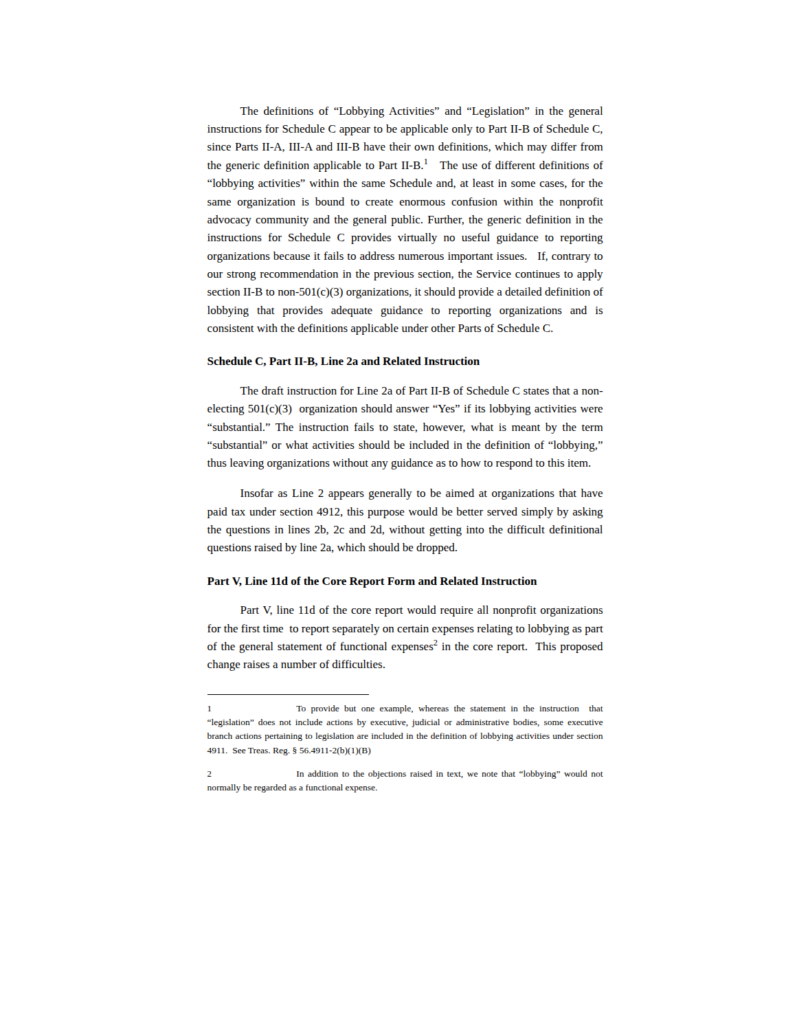The definitions of “Lobbying Activities” and “Legislation” in the general instructions for Schedule C appear to be applicable only to Part II-B of Schedule C, since Parts II-A, III-A and III-B have their own definitions, which may differ from the generic definition applicable to Part II-B.1 The use of different definitions of “lobbying activities” within the same Schedule and, at least in some cases, for the same organization is bound to create enormous confusion within the nonprofit advocacy community and the general public. Further, the generic definition in the instructions for Schedule C provides virtually no useful guidance to reporting organizations because it fails to address numerous important issues. If, contrary to our strong recommendation in the previous section, the Service continues to apply section II-B to non-501(c)(3) organizations, it should provide a detailed definition of lobbying that provides adequate guidance to reporting organizations and is consistent with the definitions applicable under other Parts of Schedule C.
Schedule C, Part II-B, Line 2a and Related Instruction
The draft instruction for Line 2a of Part II-B of Schedule C states that a non-electing 501(c)(3) organization should answer “Yes” if its lobbying activities were “substantial.” The instruction fails to state, however, what is meant by the term “substantial” or what activities should be included in the definition of “lobbying,” thus leaving organizations without any guidance as to how to respond to this item.
Insofar as Line 2 appears generally to be aimed at organizations that have paid tax under section 4912, this purpose would be better served simply by asking the questions in lines 2b, 2c and 2d, without getting into the difficult definitional questions raised by line 2a, which should be dropped.
Part V, Line 11d of the Core Report Form and Related Instruction
Part V, line 11d of the core report would require all nonprofit organizations for the first time to report separately on certain expenses relating to lobbying as part of the general statement of functional expenses2 in the core report. This proposed change raises a number of difficulties.
1 To provide but one example, whereas the statement in the instruction that “legislation” does not include actions by executive, judicial or administrative bodies, some executive branch actions pertaining to legislation are included in the definition of lobbying activities under section 4911. See Treas. Reg. § 56.4911-2(b)(1)(B)
2 In addition to the objections raised in text, we note that “lobbying” would not normally be regarded as a functional expense.